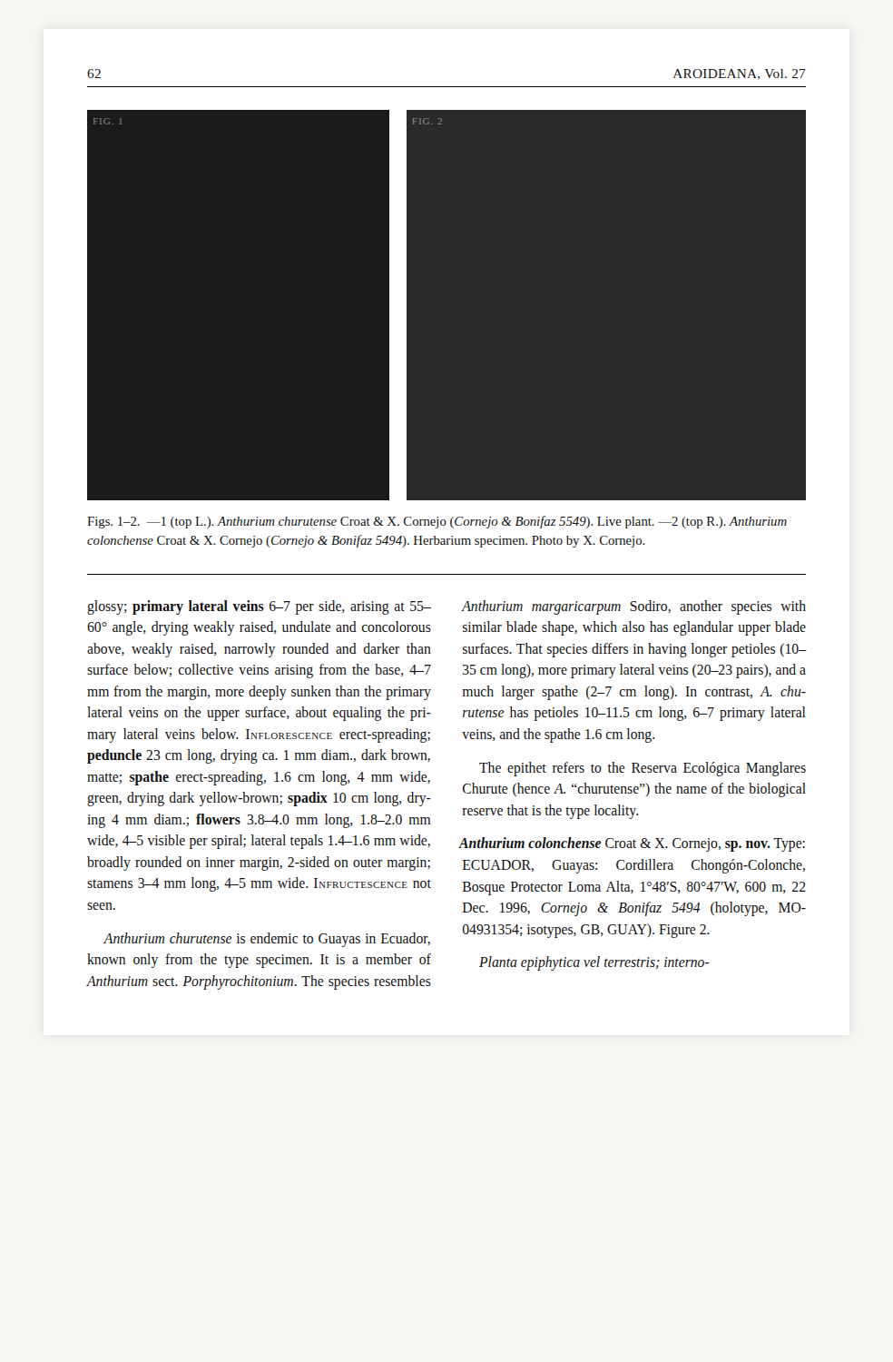62 AROIDEANA, Vol. 27
Fig. 1
Fig. 2
Figs. 1–2. —1 (top L.). Anthurium churutense Croat & X. Cornejo (Cornejo & Bonifaz 5549). Live plant. —2 (top R.). Anthurium colonchense Croat & X. Cornejo (Cornejo & Bonifaz 5494). Herbarium specimen. Photo by X. Cornejo.
glossy; primary lateral veins 6–7 per side, arising at 55–60° angle, drying weakly raised, undulate and concolorous above, weakly raised, narrowly rounded and darker than surface below; collective veins arising from the base, 4–7 mm from the margin, more deeply sunken than the primary lateral veins on the upper surface, about equaling the primary lateral veins below. Inflorescence erect-spreading; peduncle 23 cm long, drying ca. 1 mm diam., dark brown, matte; spathe erect-spreading, 1.6 cm long, 4 mm wide, green, drying dark yellow-brown; spadix 10 cm long, drying 4 mm diam.; flowers 3.8–4.0 mm long, 1.8–2.0 mm wide, 4–5 visible per spiral; lateral tepals 1.4–1.6 mm wide, broadly rounded on inner margin, 2-sided on outer margin; stamens 3–4 mm long, 4–5 mm wide. Infructescence not seen.
Anthurium churutense is endemic to Guayas in Ecuador, known only from the type specimen. It is a member of Anthurium sect. Porphyrochitonium. The species resembles Anthurium margaricarpum Sodiro, another species with similar blade shape, which also has eglandular upper blade surfaces. That species differs in having longer petioles (10–35 cm long), more primary lateral veins (20–23 pairs), and a much larger spathe (2–7 cm long). In contrast, A. churutense has petioles 10–11.5 cm long, 6–7 primary lateral veins, and the spathe 1.6 cm long.
The epithet refers to the Reserva Ecológica Manglares Churute (hence A. “churutense”) the name of the biological reserve that is the type locality.
Anthurium colonchense Croat & X. Cornejo, sp. nov. Type: ECUADOR, Guayas: Cordillera Chongón-Colonche, Bosque Protector Loma Alta, 1°48′S, 80°47′W, 600 m, 22 Dec. 1996, Cornejo & Bonifaz 5494 (holotype, MO-04931354; isotypes, GB, GUAY). Figure 2.
Planta epiphytica vel terrestris; interno-